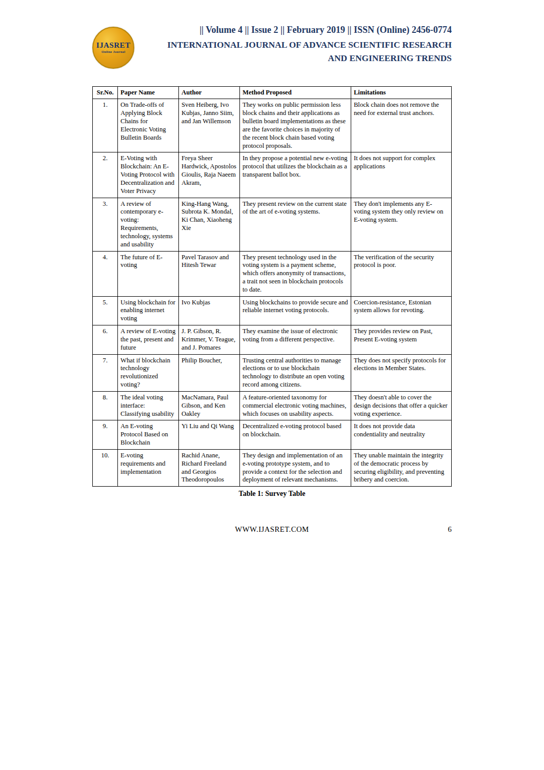IJASRET
Online Journal
|| Volume 4 || Issue 2 || February 2019 || ISSN (Online) 2456-0774
INTERNATIONAL JOURNAL OF ADVANCE SCIENTIFIC RESEARCH
AND ENGINEERING TRENDS
| Sr.No. | Paper Name | Author | Method Proposed | Limitations |
| --- | --- | --- | --- | --- |
| 1. | On Trade-offs of Applying Block Chains for Electronic Voting Bulletin Boards | Sven Heiberg, Ivo Kubjas, Janno Siim, and Jan Willemson | They works on public permission less block chains and their applications as bulletin board implementations as these are the favorite choices in majority of the recent block chain based voting protocol proposals. | Block chain does not remove the need for external trust anchors. |
| 2. | E-Voting with Blockchain: An E-Voting Protocol with Decentralization and Voter Privacy | Freya Sheer Hardwick, Apostolos Gioulis, Raja Naeem Akram, | In they propose a potential new e-voting protocol that utilizes the blockchain as a transparent ballot box. | It does not support for complex applications |
| 3. | A review of contemporary e-voting: Requirements, technology, systems and usability | King-Hang Wang, Subrota K. Mondal, Ki Chan, Xiaoheng Xie | They present review on the current state of the art of e-voting systems. | They don't implements any E-voting system they only review on E-voting system. |
| 4. | The future of E-voting | Pavel Tarasov and Hitesh Tewar | They present technology used in the voting system is a payment scheme, which offers anonymity of transactions, a trait not seen in blockchain protocols to date. | The verification of the security protocol is poor. |
| 5. | Using blockchain for enabling internet voting | Ivo Kubjas | Using blockchains to provide secure and reliable internet voting protocols. | Coercion-resistance, Estonian system allows for revoting. |
| 6. | A review of E-voting the past, present and future | J. P. Gibson, R. Krimmer, V. Teague, and J. Pomares | They examine the issue of electronic voting from a different perspective. | They provides review on Past, Present E-voting system |
| 7. | What if blockchain technology revolutionized voting? | Philip Boucher, | Trusting central authorities to manage elections or to use blockchain technology to distribute an open voting record among citizens. | They does not specify protocols for elections in Member States. |
| 8. | The ideal voting interface: Classifying usability | MacNamara, Paul Gibson, and Ken Oakley | A feature-oriented taxonomy for commercial electronic voting machines, which focuses on usability aspects. | They doesn't able to cover the design decisions that offer a quicker voting experience. |
| 9. | An E-voting Protocol Based on Blockchain | Yi Liu and Qi Wang | Decentralized e-voting protocol based on blockchain. | It does not provide data condentiality and neutrality |
| 10. | E-voting requirements and implementation | Rachid Anane, Richard Freeland and Georgios Theodoropoulos | They design and implementation of an e-voting prototype system, and to provide a context for the selection and deployment of relevant mechanisms. | They unable maintain the integrity of the democratic process by securing eligibility, and preventing bribery and coercion. |
Table 1: Survey Table
WWW.IJASRET.COM 6